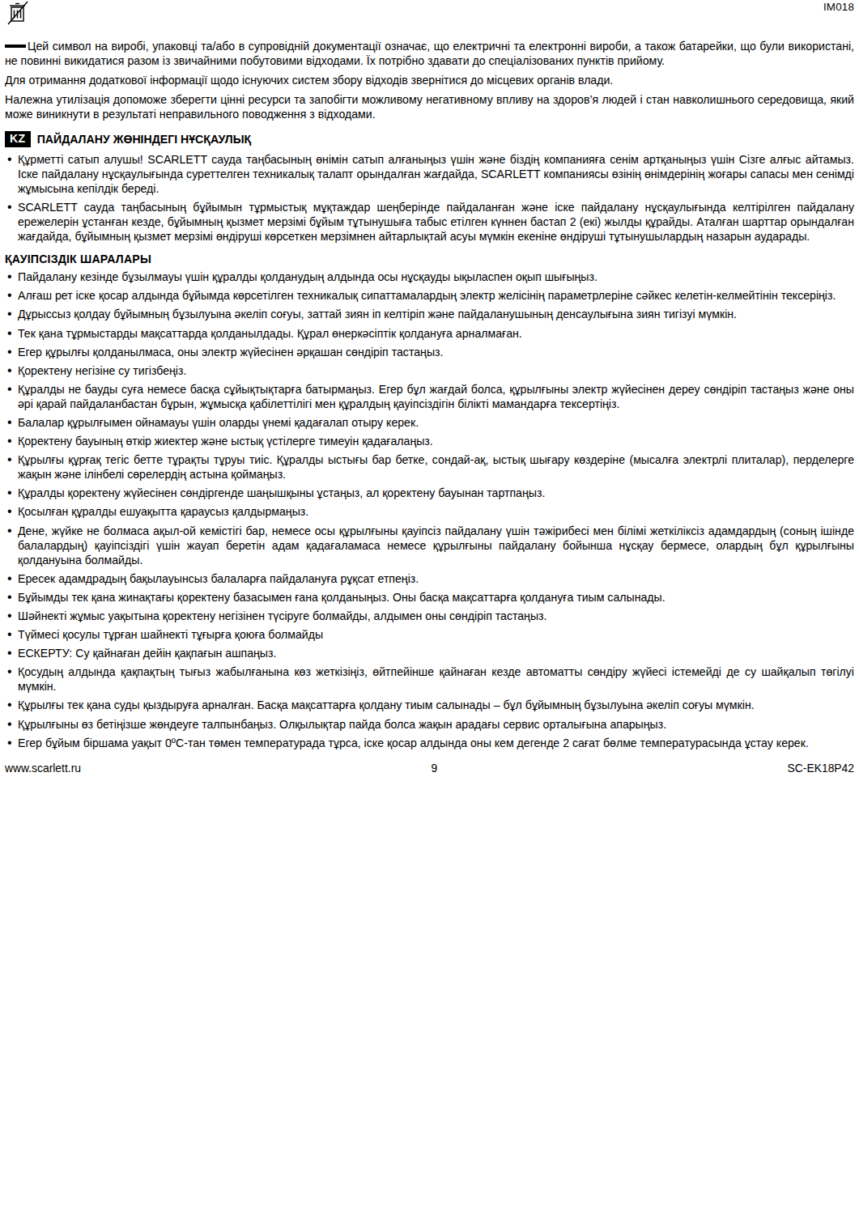IM018
Цей символ на виробі, упаковці та/або в супровідній документації означає, що електричні та електронні вироби, а також батарейки, що були використані, не повинні викидатися разом із звичайними побутовими відходами. Їх потрібно здавати до спеціалізованих пунктів прийому.
Для отримання додаткової інформації щодо існуючих систем збору відходів звернітися до місцевих органів влади.
Належна утилізація допоможе зберегти цінні ресурси та запобігти можливому негативному впливу на здоров’я людей і стан навколишнього середовища, який може виникнути в результаті неправильного поводження з відходами.
KZ Пайдалану жөніндегі нұсқаулық
Құрметті сатып алушы! SCARLETT сауда таңбасының өнімін сатып алғаныңыз үшін және біздің компанияға сенім артқаныңыз үшін Сізге алғыс айтамыз. Іске пайдалану нұсқаулығында суреттелген техникалық талапт орындалған жағдайда, SCARLETT компаниясы өзінің өнімдерінің жоғары сапасы мен сенімді жұмысына кепілдік береді.
SCARLETT сауда таңбасының бұйымын тұрмыстық мұқтаждар шеңберінде пайдаланған және іске пайдалану нұсқаулығында келтірілген пайдалану ережелерін ұстанған кезде, бұйымның қызмет мерзімі бұйым тұтынушыға табыс етілген күннен бастап 2 (екі) жылды құрайды. Аталған шарттар орындалған жағдайда, бұйымның қызмет мерзімі өндіруші көрсеткен мерзімнен айтарлықтай асуы мүмкін екеніне өндіруші тұтынушылардың назарын аударады.
Қауіпсіздік шаралары
Пайдалану кезінде бұзылмауы үшін құралды қолданудың алдында осы нұсқауды ықыласпен оқып шығыңыз.
Алғаш рет іске қосар алдында бұйымда көрсетілген техникалық сипаттамалардың электр желісінің параметрлеріне сәйкес келетін-келмейтінін тексеріңіз.
Дұрыссыз қолдау бұйымның бұзылуына әкеліп соғуы, заттай зиян іп келтіріп және пайдаланушының денсаулығына зиян тигізуі мүмкін.
Тек қана тұрмыстарды мақсаттарда қолданылдады. Құрал өнеркәсіптік қолдануға арналмаған.
Егер құрылғы қолданылмаса, оны электр жүйесінен әрқашан сөндіріп тастаңыз.
Қоректену негізіне су тигізбеңіз.
Құралды не бауды суға немесе басқа сұйықтықтарға батырмаңыз. Егер бұл жағдай болса, құрылғыны электр жүйесінен дереу сөндіріп тастаңыз және оны әрі қарай пайдаланбастан бұрын, жұмысқа қабілеттілігі мен құралдың қауіпсіздігін білікті мамандарға тексертіңіз.
Балалар құрылғымен ойнамауы үшін оларды үнемі қадағалап отыру керек.
Қоректену бауының өткір жиектер және ыстық үстілерге тимеуін қадағалаңыз.
Құрылғы құрғақ тегіс бетте тұрақты тұруы тиіс. Құралды ыстығы бар бетке, сондай-ақ, ыстық шығару көздеріне (мысалға электрлі плиталар), перделерге жақын және ілінбелі сөрелердің астына қоймаңыз.
Құралды қоректену жүйесінен сөндіргенде шаңышқыны ұстаңыз, ал қоректену бауынан тартпаңыз.
Қосылған құралды ешуақытта қараусыз қалдырмаңыз.
Дене, жүйке не болмаса ақыл-ой кемістігі бар, немесе осы құрылғыны қауіпсіз пайдалану үшін тәжірибесі мен білімі жеткіліксіз адамдардың (соның ішінде балалардың) қауіпсіздігі үшін жауап беретін адам қадағаламаса немесе құрылғыны пайдалану бойынша нұсқау бермесе, олардың бұл құрылғыны қолдануына болмайды.
Ересек адамдрадың бақылауынсыз балаларға пайдалануға рұқсат етпеңіз.
Бұйымды тек қана жинақтағы қоректену базасымен ғана қолданыңыз. Оны басқа мақсаттарға қолдануға тиым салынады.
Шәйнекті жұмыс уақытына қоректену негізінен түсіруге болмайды, алдымен оны сөндіріп тастаңыз.
Түймесі қосулы тұрған шайнекті тұғырға қоюға болмайды
ЕСКЕРТУ: Су қайнаған дейін қақпағын ашпаңыз.
Қосудың алдында қақпақтың тығыз жабылғанына көз жеткізіңіз, өйтпейінше қайнаған кезде автоматты сөндіру жүйесі істемейді де су шайқалып төгілуі мүмкін.
Құрылғы тек қана суды қыздыруға арналған. Басқа мақсаттарға қолдану тиым салынады – бұл бұйымның бұзылуына әкеліп соғуы мүмкін.
Құрылғыны өз бетіңізше жөндеуге талпынбаңыз. Олқылықтар пайда болса жақын арадағы сервис орталығына апарыңыз.
Егер бұйым біршама уақыт 0ºC-тан төмен температурада тұрса, іске қосар алдында оны кем дегенде 2 сағат бөлме температурасында ұстау керек.
www.scarlett.ru 9 SC-EK18P42